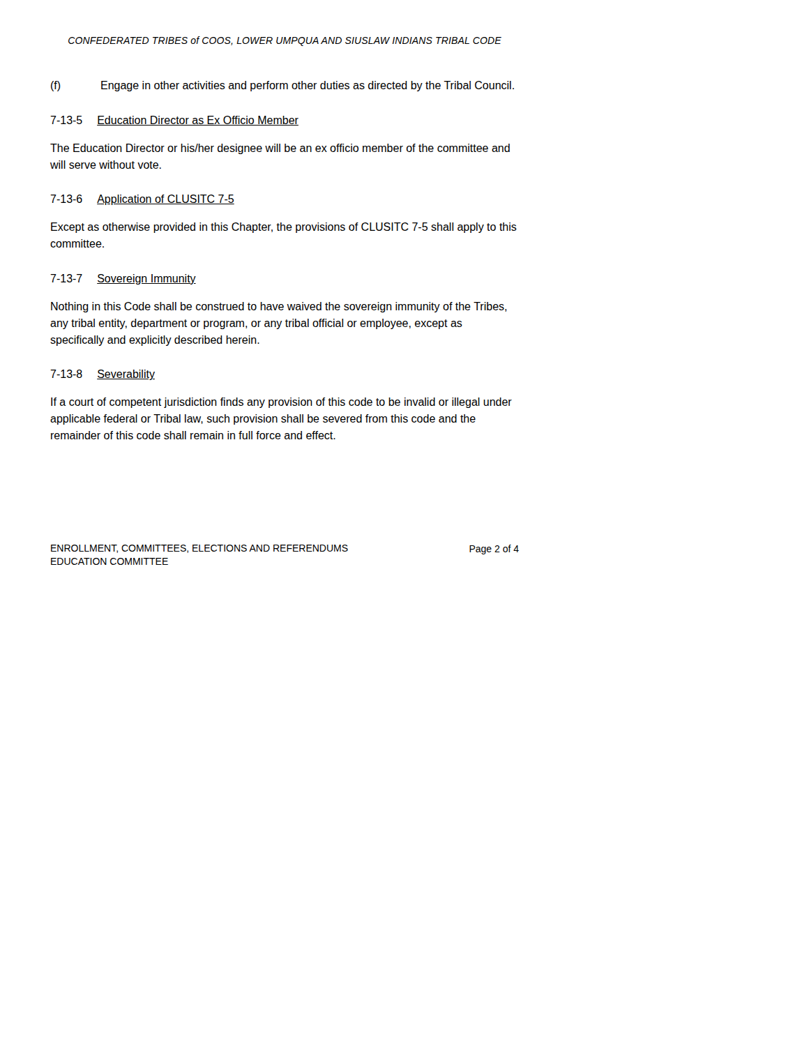CONFEDERATED TRIBES of COOS, LOWER UMPQUA AND SIUSLAW INDIANS TRIBAL CODE
(f) Engage in other activities and perform other duties as directed by the Tribal Council.
7-13-5 Education Director as Ex Officio Member
The Education Director or his/her designee will be an ex officio member of the committee and will serve without vote.
7-13-6 Application of CLUSITC 7-5
Except as otherwise provided in this Chapter, the provisions of CLUSITC 7-5 shall apply to this committee.
7-13-7 Sovereign Immunity
Nothing in this Code shall be construed to have waived the sovereign immunity of the Tribes, any tribal entity, department or program, or any tribal official or employee, except as specifically and explicitly described herein.
7-13-8 Severability
If a court of competent jurisdiction finds any provision of this code to be invalid or illegal under applicable federal or Tribal law, such provision shall be severed from this code and the remainder of this code shall remain in full force and effect.
ENROLLMENT, COMMITTEES, ELECTIONS AND REFERENDUMS
EDUCATION COMMITTEE
Page 2 of 4